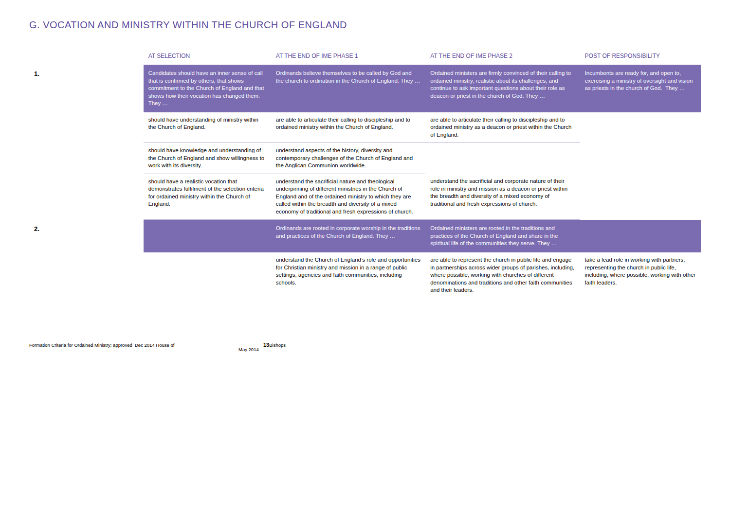G. VOCATION AND MINISTRY WITHIN THE CHURCH OF ENGLAND
| | AT SELECTION | AT THE END OF IME PHASE 1 | AT THE END OF IME PHASE 2 | POST OF RESPONSIBILITY |
| --- | --- | --- | --- | --- |
| 1. | Candidates should have an inner sense of call that is confirmed by others, that shows commitment to the Church of England and that shows how their vocation has changed them. They … | Ordinands believe themselves to be called by God and the church to ordination in the Church of England. They … | Ordained ministers are firmly convinced of their calling to ordained ministry, realistic about its challenges, and continue to ask important questions about their role as deacon or priest in the church of God. They … | Incumbents are ready for, and open to, exercising a ministry of oversight and vision as priests in the church of God. They … |
| | should have understanding of ministry within the Church of England. | are able to articulate their calling to discipleship and to ordained ministry within the Church of England. | are able to articulate their calling to discipleship and to ordained ministry as a deacon or priest within the Church of England. | |
| | should have knowledge and understanding of the Church of England and show willingness to work with its diversity. | understand aspects of the history, diversity and contemporary challenges of the Church of England and the Anglican Communion worldwide. | | |
| | should have a realistic vocation that demonstrates fulfilment of the selection criteria for ordained ministry within the Church of England. | understand the sacrificial nature and theological underpinning of different ministries in the Church of England and of the ordained ministry to which they are called within the breadth and diversity of a mixed economy of traditional and fresh expressions of church. | understand the sacrificial and corporate nature of their role in ministry and mission as a deacon or priest within the breadth and diversity of a mixed economy of traditional and fresh expressions of church. | |
| 2. | | Ordinands are rooted in corporate worship in the traditions and practices of the Church of England. They … | Ordained ministers are rooted in the traditions and practices of the Church of England and share in the spiritual life of the communities they serve. They … | |
| | | understand the Church of England’s role and opportunities for Christian ministry and mission in a range of public settings, agencies and faith communities, including schools. | are able to represent the church in public life and engage in partnerships across wider groups of parishes, including, where possible, working with churches of different denominations and traditions and other faith communities and their leaders. | take a lead role in working with partners, representing the church in public life, including, where possible, working with other faith leaders. |
Formation Criteria for Ordained Ministry; approved Dec 2014 House of 13 Bishops May 2014